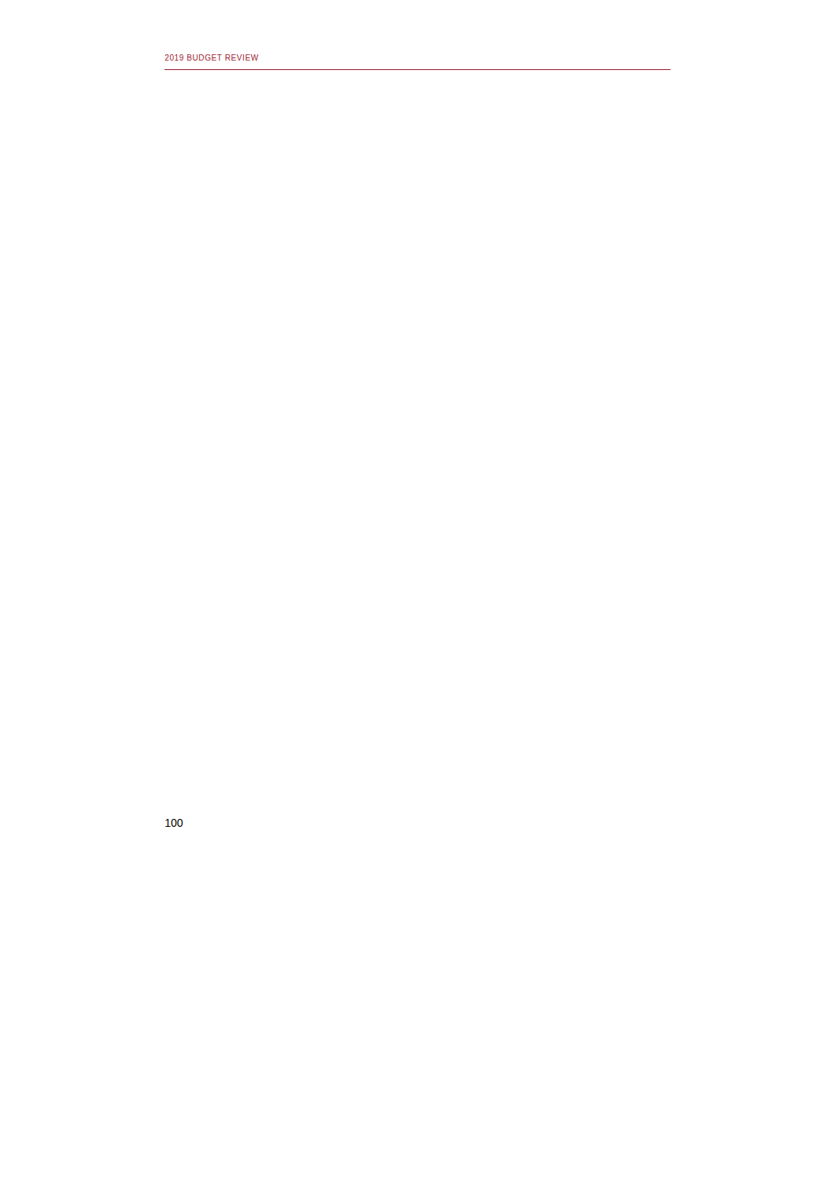2019 Budget Review
100